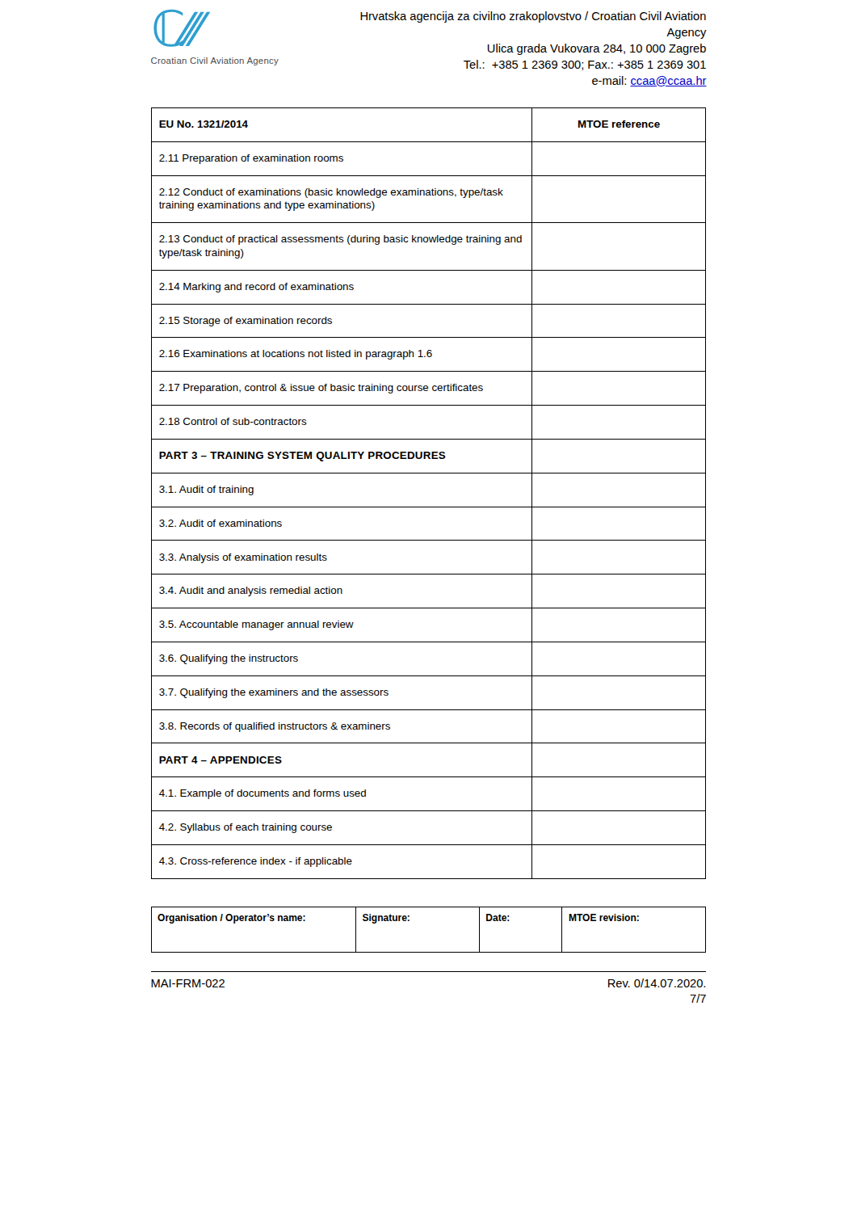ℂ∕∕∕
Croatian Civil Aviation Agency
Hrvatska agencija za civilno zrakoplovstvo / Croatian Civil Aviation Agency
Ulica grada Vukovara 284, 10 000 Zagreb
Tel.: +385 1 2369 300; Fax.: +385 1 2369 301
e-mail: ccaa@ccaa.hr
| EU No. 1321/2014 | MTOE reference |
| --- | --- |
| 2.11 Preparation of examination rooms | |
| 2.12 Conduct of examinations (basic knowledge examinations, type/task training examinations and type examinations) | |
| 2.13 Conduct of practical assessments (during basic knowledge training and type/task training) | |
| 2.14 Marking and record of examinations | |
| 2.15 Storage of examination records | |
| 2.16 Examinations at locations not listed in paragraph 1.6 | |
| 2.17 Preparation, control & issue of basic training course certificates | |
| 2.18 Control of sub-contractors | |
| PART 3 – TRAINING SYSTEM QUALITY PROCEDURES | |
| 3.1. Audit of training | |
| 3.2. Audit of examinations | |
| 3.3. Analysis of examination results | |
| 3.4. Audit and analysis remedial action | |
| 3.5. Accountable manager annual review | |
| 3.6. Qualifying the instructors | |
| 3.7. Qualifying the examiners and the assessors | |
| 3.8. Records of qualified instructors & examiners | |
| PART 4 – APPENDICES | |
| 4.1. Example of documents and forms used | |
| 4.2. Syllabus of each training course | |
| 4.3. Cross-reference index - if applicable | |
| Organisation / Operator’s name: | Signature: | Date: | MTOE revision: |
MAI-FRM-022
Rev. 0/14.07.2020.
7/7